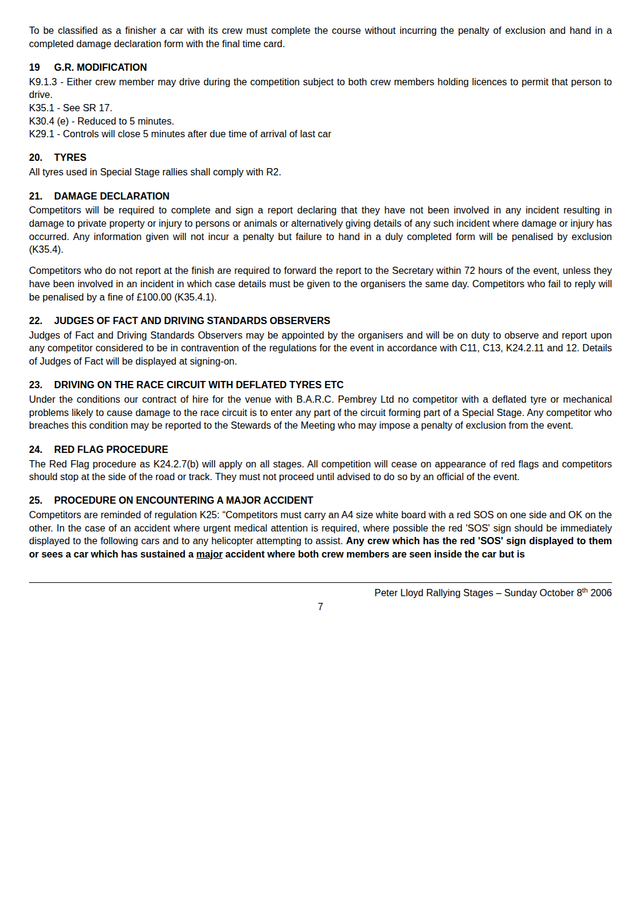To be classified as a finisher a car with its crew must complete the course without incurring the penalty of exclusion and hand in a completed damage declaration form with the final time card.
19 G.R. MODIFICATION
K9.1.3 - Either crew member may drive during the competition subject to both crew members holding licences to permit that person to drive.
K35.1 - See SR 17.
K30.4 (e) - Reduced to 5 minutes.
K29.1 - Controls will close 5 minutes after due time of arrival of last car
20. TYRES
All tyres used in Special Stage rallies shall comply with R2.
21. DAMAGE DECLARATION
Competitors will be required to complete and sign a report declaring that they have not been involved in any incident resulting in damage to private property or injury to persons or animals or alternatively giving details of any such incident where damage or injury has occurred. Any information given will not incur a penalty but failure to hand in a duly completed form will be penalised by exclusion (K35.4).
Competitors who do not report at the finish are required to forward the report to the Secretary within 72 hours of the event, unless they have been involved in an incident in which case details must be given to the organisers the same day. Competitors who fail to reply will be penalised by a fine of £100.00 (K35.4.1).
22. JUDGES OF FACT AND DRIVING STANDARDS OBSERVERS
Judges of Fact and Driving Standards Observers may be appointed by the organisers and will be on duty to observe and report upon any competitor considered to be in contravention of the regulations for the event in accordance with C11, C13, K24.2.11 and 12. Details of Judges of Fact will be displayed at signing-on.
23. DRIVING ON THE RACE CIRCUIT WITH DEFLATED TYRES ETC
Under the conditions our contract of hire for the venue with B.A.R.C. Pembrey Ltd no competitor with a deflated tyre or mechanical problems likely to cause damage to the race circuit is to enter any part of the circuit forming part of a Special Stage. Any competitor who breaches this condition may be reported to the Stewards of the Meeting who may impose a penalty of exclusion from the event.
24. RED FLAG PROCEDURE
The Red Flag procedure as K24.2.7(b) will apply on all stages. All competition will cease on appearance of red flags and competitors should stop at the side of the road or track. They must not proceed until advised to do so by an official of the event.
25. PROCEDURE ON ENCOUNTERING A MAJOR ACCIDENT
Competitors are reminded of regulation K25: “Competitors must carry an A4 size white board with a red SOS on one side and OK on the other. In the case of an accident where urgent medical attention is required, where possible the red 'SOS' sign should be immediately displayed to the following cars and to any helicopter attempting to assist. Any crew which has the red 'SOS' sign displayed to them or sees a car which has sustained a major accident where both crew members are seen inside the car but is
Peter Lloyd Rallying Stages – Sunday October 8th 2006
7